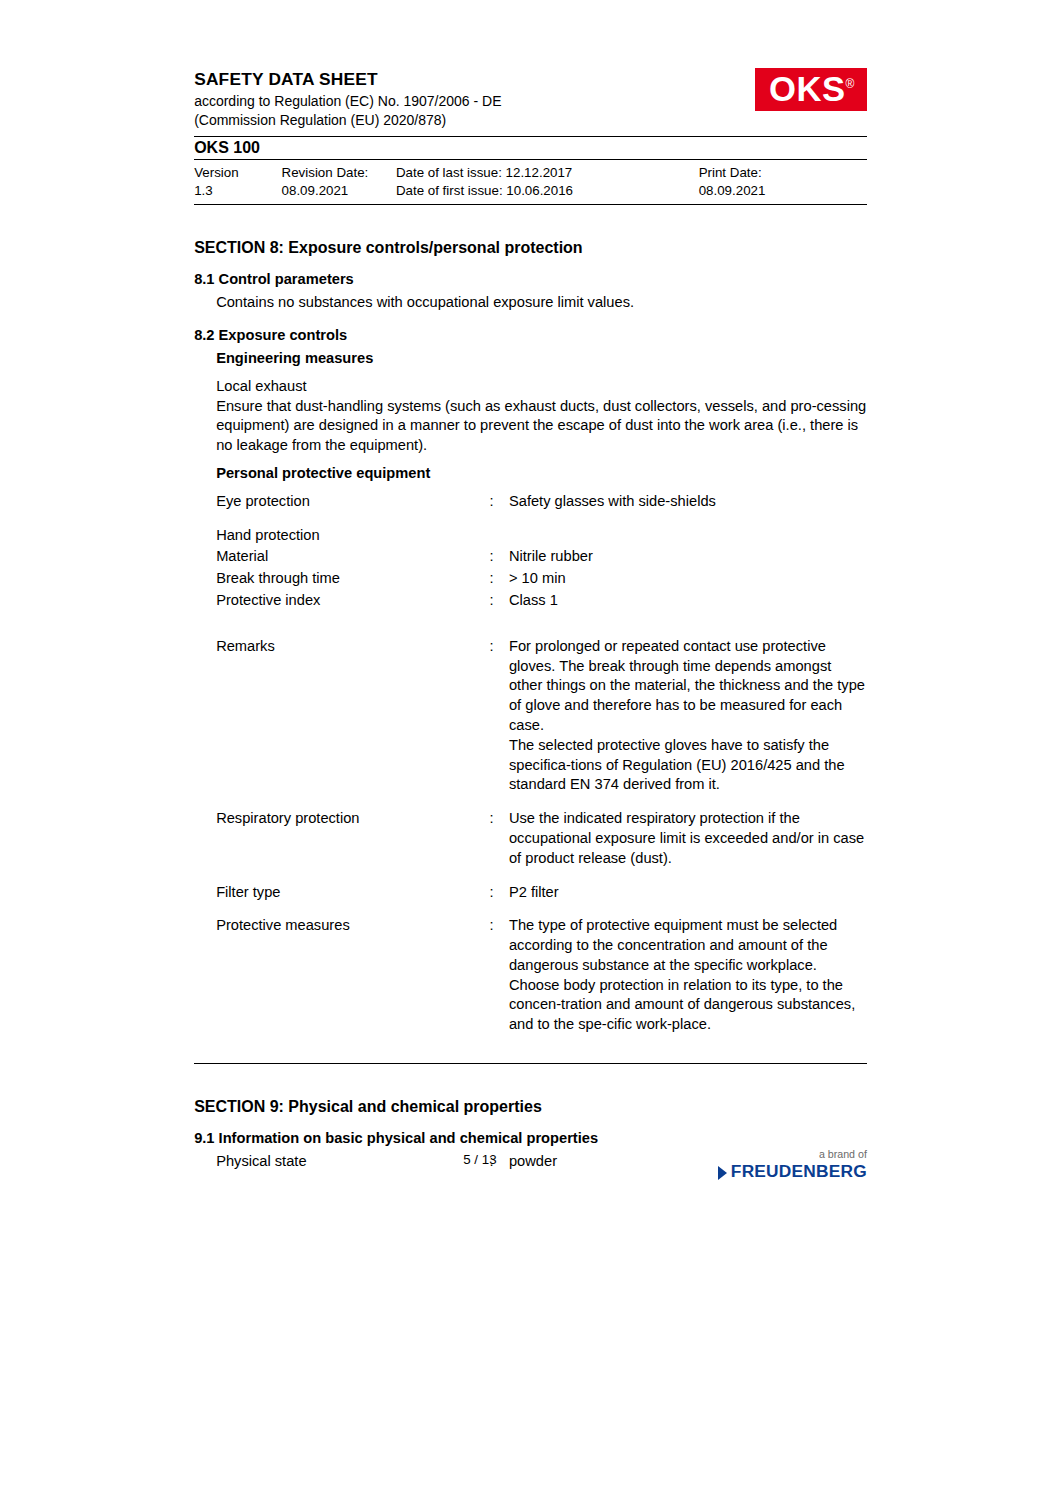SAFETY DATA SHEET
according to Regulation (EC) No. 1907/2006 - DE
(Commission Regulation (EU) 2020/878)
OKS®
OKS 100
| Version 1.3 | Revision Date: 08.09.2021 | Date of last issue: 12.12.2017 Date of first issue: 10.06.2016 | Print Date: 08.09.2021 |
SECTION 8: Exposure controls/personal protection
8.1 Control parameters
Contains no substances with occupational exposure limit values.
8.2 Exposure controls
Engineering measures
Local exhaust
Ensure that dust-handling systems (such as exhaust ducts, dust collectors, vessels, and pro-cessing equipment) are designed in a manner to prevent the escape of dust into the work area (i.e., there is no leakage from the equipment).
Personal protective equipment
| Eye protection | : | Safety glasses with side-shields |
| Hand protection | | |
| Material | : | Nitrile rubber |
| Break through time | : | > 10 min |
| Protective index | : | Class 1 |
| Remarks | : | For prolonged or repeated contact use protective gloves. The break through time depends amongst other things on the material, the thickness and the type of glove and therefore has to be measured for each case. The selected protective gloves have to satisfy the specifica-tions of Regulation (EU) 2016/425 and the standard EN 374 derived from it. |
| Respiratory protection | : | Use the indicated respiratory protection if the occupational exposure limit is exceeded and/or in case of product release (dust). |
| Filter type | : | P2 filter |
| Protective measures | : | The type of protective equipment must be selected according to the concentration and amount of the dangerous substance at the specific workplace. Choose body protection in relation to its type, to the concen-tration and amount of dangerous substances, and to the spe-cific work-place. |
SECTION 9: Physical and chemical properties
9.1 Information on basic physical and chemical properties
| Physical state | : | powder |
5 / 13
a brand of
FREUDENBERG